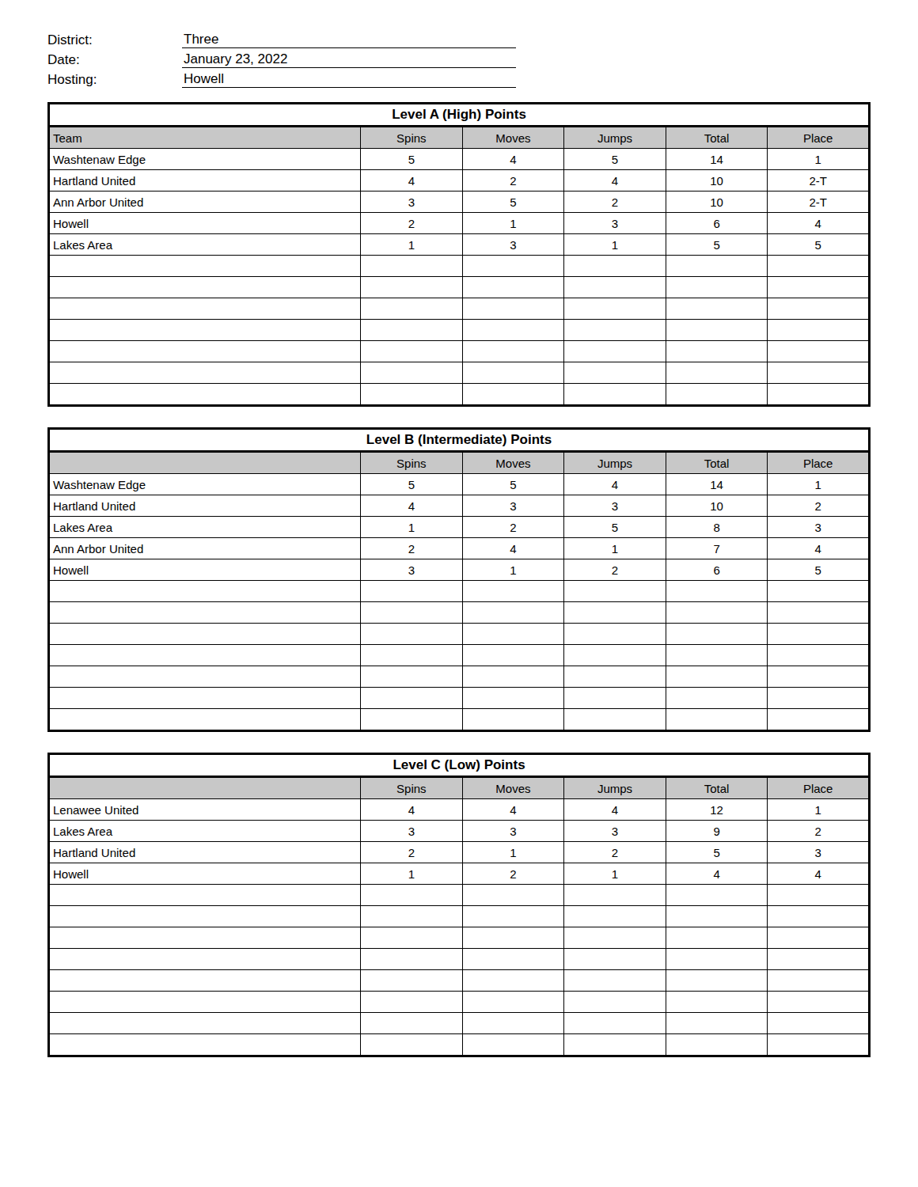District:
Three
Date:
January 23, 2022
Hosting:
Howell
Level A (High) Points
| Team | Spins | Moves | Jumps | Total | Place |
| --- | --- | --- | --- | --- | --- |
| Washtenaw Edge | 5 | 4 | 5 | 14 | 1 |
| Hartland United | 4 | 2 | 4 | 10 | 2-T |
| Ann Arbor United | 3 | 5 | 2 | 10 | 2-T |
| Howell | 2 | 1 | 3 | 6 | 4 |
| Lakes Area | 1 | 3 | 1 | 5 | 5 |
Level B (Intermediate) Points
| | Spins | Moves | Jumps | Total | Place |
| --- | --- | --- | --- | --- | --- |
| Washtenaw Edge | 5 | 5 | 4 | 14 | 1 |
| Hartland United | 4 | 3 | 3 | 10 | 2 |
| Lakes Area | 1 | 2 | 5 | 8 | 3 |
| Ann Arbor United | 2 | 4 | 1 | 7 | 4 |
| Howell | 3 | 1 | 2 | 6 | 5 |
Level C (Low) Points
| | Spins | Moves | Jumps | Total | Place |
| --- | --- | --- | --- | --- | --- |
| Lenawee United | 4 | 4 | 4 | 12 | 1 |
| Lakes Area | 3 | 3 | 3 | 9 | 2 |
| Hartland United | 2 | 1 | 2 | 5 | 3 |
| Howell | 1 | 2 | 1 | 4 | 4 |